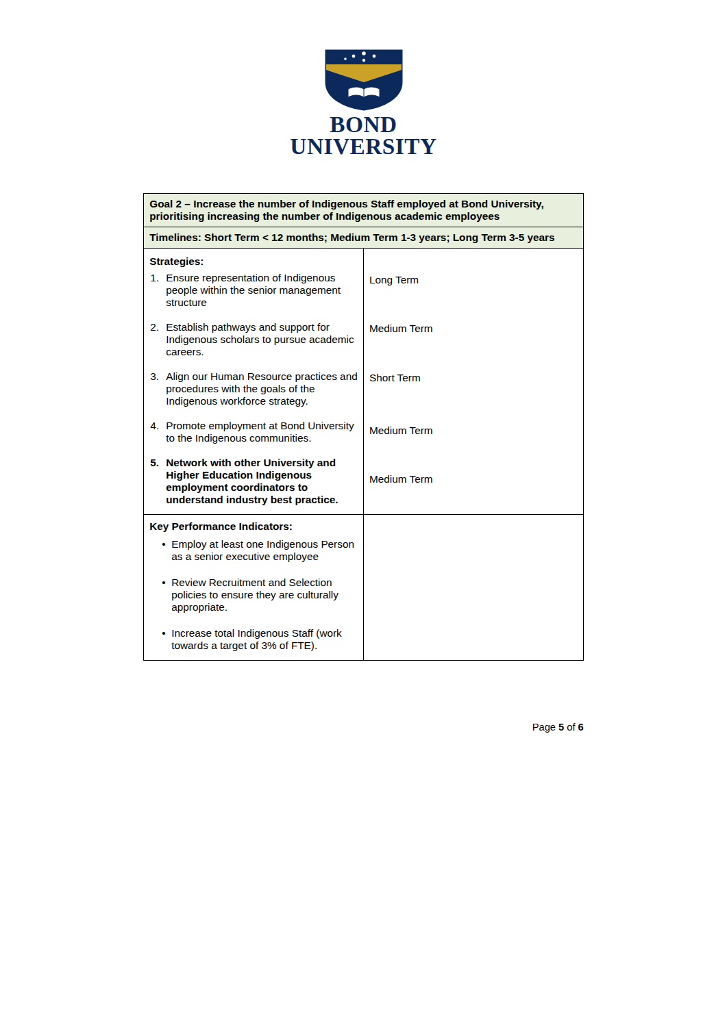BOND UNIVERSITY
| Goal 2 – Increase the number of Indigenous Staff employed at Bond University, prioritising increasing the number of Indigenous academic employees |
| Timelines: Short Term < 12 months; Medium Term 1-3 years; Long Term 3-5 years |
| Strategies: Ensure representation of Indigenous people within the senior management structure Establish pathways and support for Indigenous scholars to pursue academic careers. Align our Human Resource practices and procedures with the goals of the Indigenous workforce strategy. Promote employment at Bond University to the Indigenous communities. Network with other University and Higher Education Indigenous employment coordinators to understand industry best practice. | Long Term Medium Term Short Term Medium Term Medium Term |
| Key Performance Indicators: Employ at least one Indigenous Person as a senior executive employee Review Recruitment and Selection policies to ensure they are culturally appropriate. Increase total Indigenous Staff (work towards a target of 3% of FTE). | |
Page 5 of 6